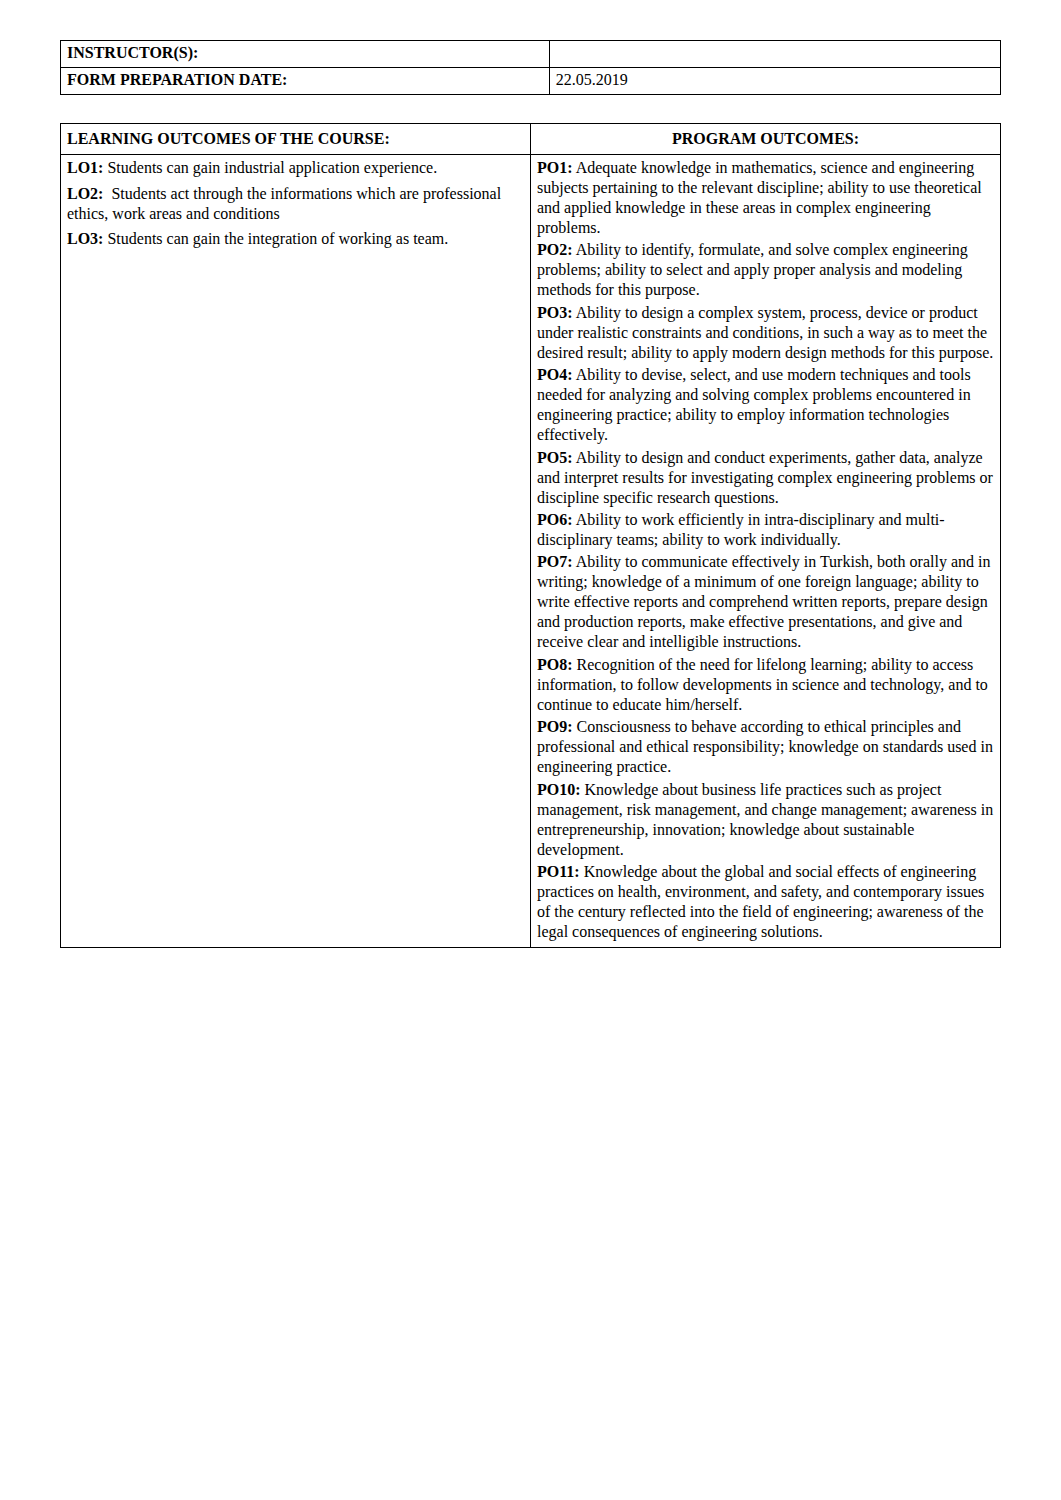| INSTRUCTOR(S): | |
| FORM PREPARATION DATE: | 22.05.2019 |
| LEARNING OUTCOMES OF THE COURSE: | PROGRAM OUTCOMES: |
| --- | --- |
| LO1: Students can gain industrial application experience. LO2: Students act through the informations which are professional ethics, work areas and conditions LO3: Students can gain the integration of working as team. | PO1: Adequate knowledge in mathematics, science and engineering subjects pertaining to the relevant discipline; ability to use theoretical and applied knowledge in these areas in complex engineering problems. PO2: Ability to identify, formulate, and solve complex engineering problems; ability to select and apply proper analysis and modeling methods for this purpose. PO3: Ability to design a complex system, process, device or product under realistic constraints and conditions, in such a way as to meet the desired result; ability to apply modern design methods for this purpose. PO4: Ability to devise, select, and use modern techniques and tools needed for analyzing and solving complex problems encountered in engineering practice; ability to employ information technologies effectively. PO5: Ability to design and conduct experiments, gather data, analyze and interpret results for investigating complex engineering problems or discipline specific research questions. PO6: Ability to work efficiently in intra-disciplinary and multi-disciplinary teams; ability to work individually. PO7: Ability to communicate effectively in Turkish, both orally and in writing; knowledge of a minimum of one foreign language; ability to write effective reports and comprehend written reports, prepare design and production reports, make effective presentations, and give and receive clear and intelligible instructions. PO8: Recognition of the need for lifelong learning; ability to access information, to follow developments in science and technology, and to continue to educate him/herself. PO9: Consciousness to behave according to ethical principles and professional and ethical responsibility; knowledge on standards used in engineering practice. PO10: Knowledge about business life practices such as project management, risk management, and change management; awareness in entrepreneurship, innovation; knowledge about sustainable development. PO11: Knowledge about the global and social effects of engineering practices on health, environment, and safety, and contemporary issues of the century reflected into the field of engineering; awareness of the legal consequences of engineering solutions. |